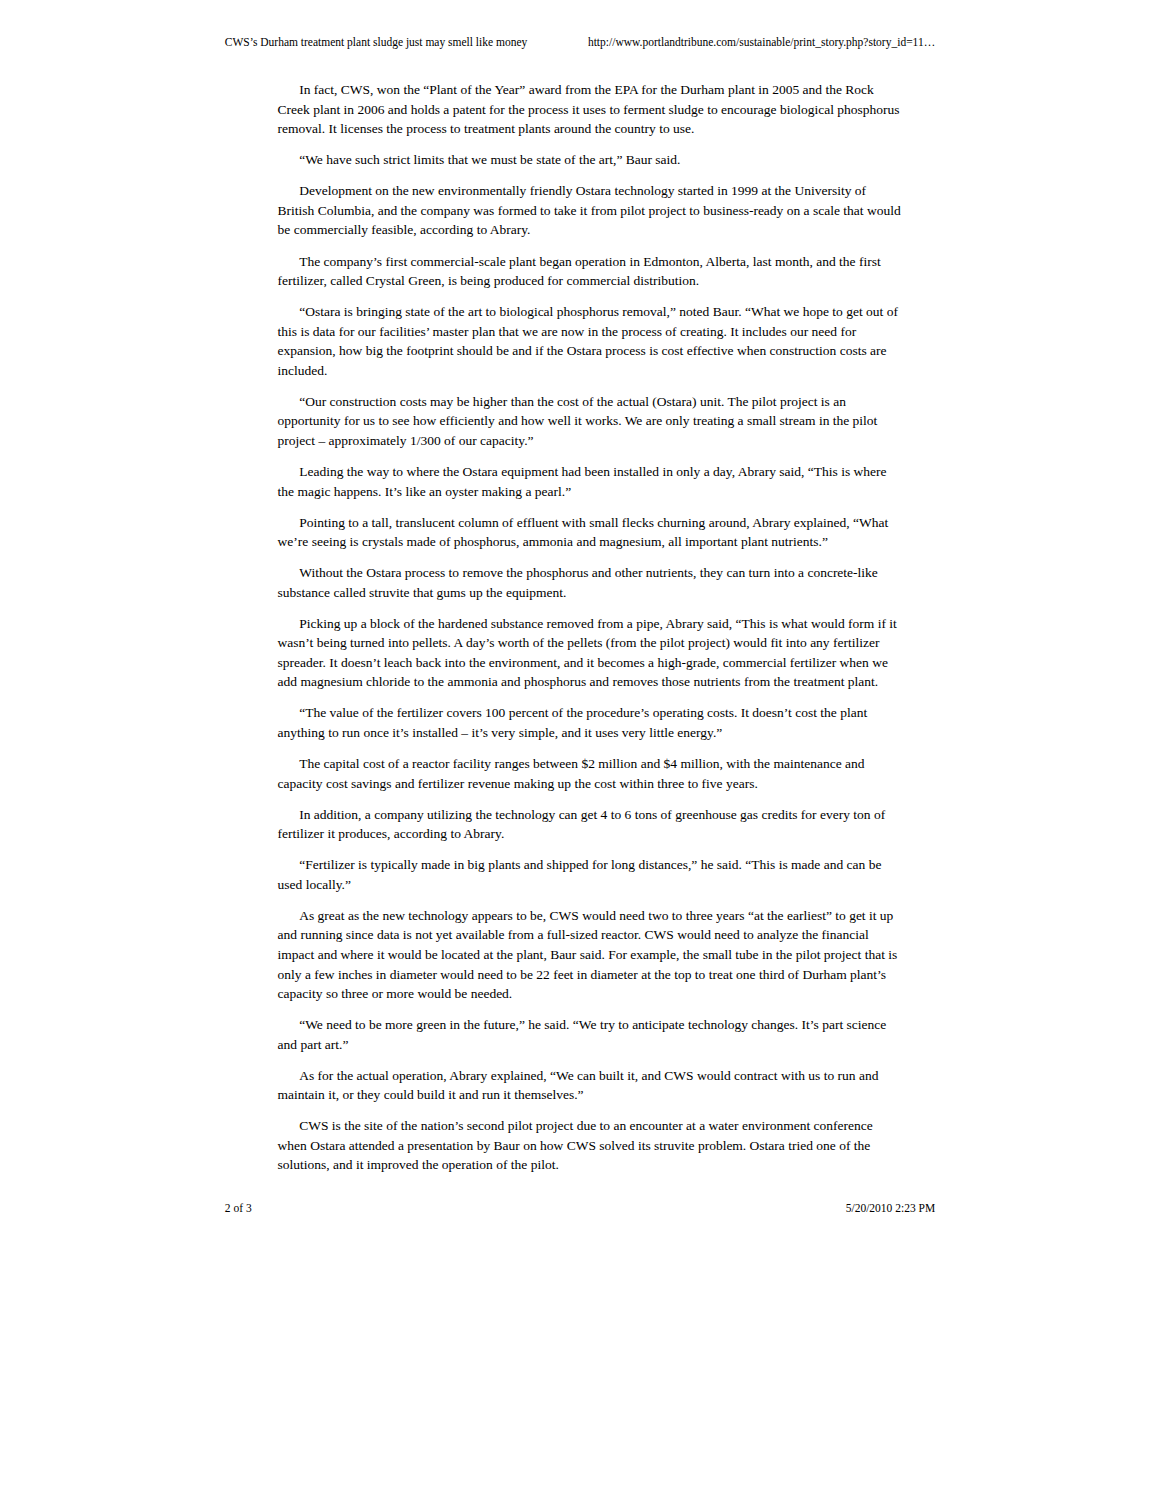CWS’s Durham treatment plant sludge just may smell like money http://www.portlandtribune.com/sustainable/print_story.php?story_id=11…
In fact, CWS, won the “Plant of the Year” award from the EPA for the Durham plant in 2005 and the Rock Creek plant in 2006 and holds a patent for the process it uses to ferment sludge to encourage biological phosphorus removal. It licenses the process to treatment plants around the country to use.
“We have such strict limits that we must be state of the art,” Baur said.
Development on the new environmentally friendly Ostara technology started in 1999 at the University of British Columbia, and the company was formed to take it from pilot project to business-ready on a scale that would be commercially feasible, according to Abrary.
The company’s first commercial-scale plant began operation in Edmonton, Alberta, last month, and the first fertilizer, called Crystal Green, is being produced for commercial distribution.
“Ostara is bringing state of the art to biological phosphorus removal,” noted Baur. “What we hope to get out of this is data for our facilities’ master plan that we are now in the process of creating. It includes our need for expansion, how big the footprint should be and if the Ostara process is cost effective when construction costs are included.
“Our construction costs may be higher than the cost of the actual (Ostara) unit. The pilot project is an opportunity for us to see how efficiently and how well it works. We are only treating a small stream in the pilot project – approximately 1/300 of our capacity.”
Leading the way to where the Ostara equipment had been installed in only a day, Abrary said, “This is where the magic happens. It’s like an oyster making a pearl.”
Pointing to a tall, translucent column of effluent with small flecks churning around, Abrary explained, “What we’re seeing is crystals made of phosphorus, ammonia and magnesium, all important plant nutrients.”
Without the Ostara process to remove the phosphorus and other nutrients, they can turn into a concrete-like substance called struvite that gums up the equipment.
Picking up a block of the hardened substance removed from a pipe, Abrary said, “This is what would form if it wasn’t being turned into pellets. A day’s worth of the pellets (from the pilot project) would fit into any fertilizer spreader. It doesn’t leach back into the environment, and it becomes a high-grade, commercial fertilizer when we add magnesium chloride to the ammonia and phosphorus and removes those nutrients from the treatment plant.
“The value of the fertilizer covers 100 percent of the procedure’s operating costs. It doesn’t cost the plant anything to run once it’s installed – it’s very simple, and it uses very little energy.”
The capital cost of a reactor facility ranges between $2 million and $4 million, with the maintenance and capacity cost savings and fertilizer revenue making up the cost within three to five years.
In addition, a company utilizing the technology can get 4 to 6 tons of greenhouse gas credits for every ton of fertilizer it produces, according to Abrary.
“Fertilizer is typically made in big plants and shipped for long distances,” he said. “This is made and can be used locally.”
As great as the new technology appears to be, CWS would need two to three years “at the earliest” to get it up and running since data is not yet available from a full-sized reactor. CWS would need to analyze the financial impact and where it would be located at the plant, Baur said. For example, the small tube in the pilot project that is only a few inches in diameter would need to be 22 feet in diameter at the top to treat one third of Durham plant’s capacity so three or more would be needed.
“We need to be more green in the future,” he said. “We try to anticipate technology changes. It’s part science and part art.”
As for the actual operation, Abrary explained, “We can built it, and CWS would contract with us to run and maintain it, or they could build it and run it themselves.”
CWS is the site of the nation’s second pilot project due to an encounter at a water environment conference when Ostara attended a presentation by Baur on how CWS solved its struvite problem. Ostara tried one of the solutions, and it improved the operation of the pilot.
2 of 3 5/20/2010 2:23 PM